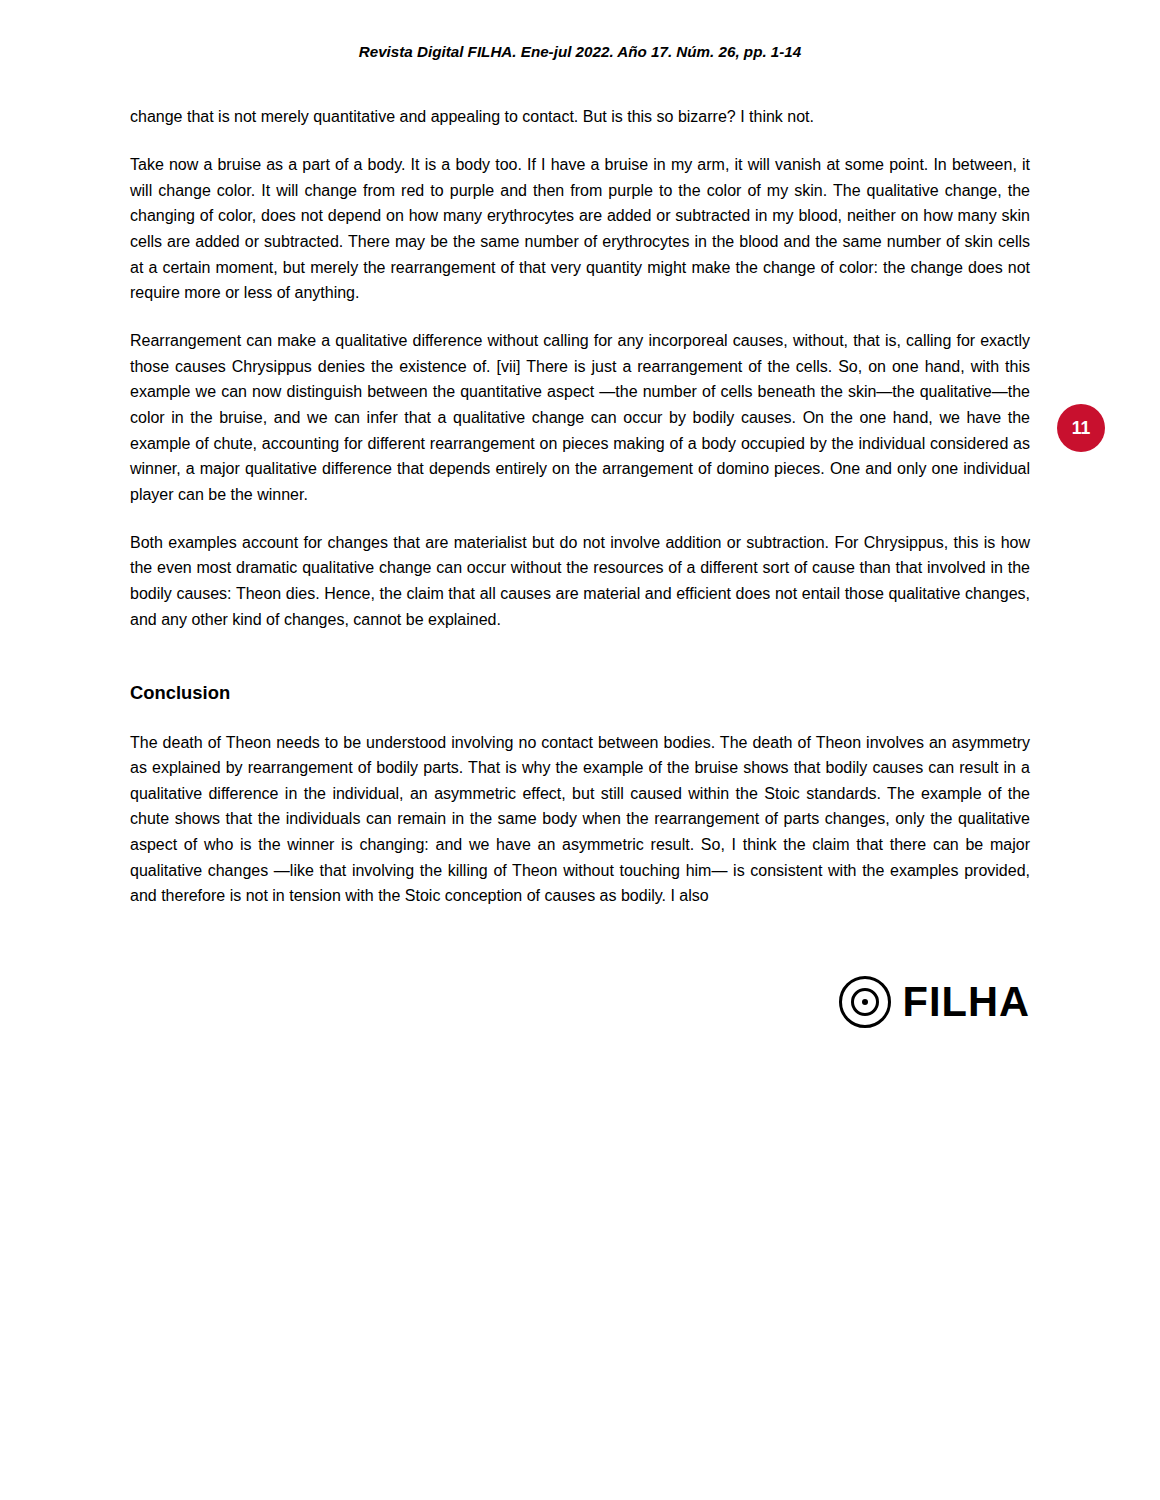Revista Digital FILHA. Ene-jul 2022. Año 17. Núm. 26, pp. 1-14
11
change that is not merely quantitative and appealing to contact. But is this so bizarre? I think not.
Take now a bruise as a part of a body. It is a body too. If I have a bruise in my arm, it will vanish at some point. In between, it will change color. It will change from red to purple and then from purple to the color of my skin. The qualitative change, the changing of color, does not depend on how many erythrocytes are added or subtracted in my blood, neither on how many skin cells are added or subtracted. There may be the same number of erythrocytes in the blood and the same number of skin cells at a certain moment, but merely the rearrangement of that very quantity might make the change of color: the change does not require more or less of anything.
Rearrangement can make a qualitative difference without calling for any incorporeal causes, without, that is, calling for exactly those causes Chrysippus denies the existence of. [vii] There is just a rearrangement of the cells. So, on one hand, with this example we can now distinguish between the quantitative aspect —the number of cells beneath the skin—the qualitative—the color in the bruise, and we can infer that a qualitative change can occur by bodily causes. On the one hand, we have the example of chute, accounting for different rearrangement on pieces making of a body occupied by the individual considered as winner, a major qualitative difference that depends entirely on the arrangement of domino pieces. One and only one individual player can be the winner.
Both examples account for changes that are materialist but do not involve addition or subtraction. For Chrysippus, this is how the even most dramatic qualitative change can occur without the resources of a different sort of cause than that involved in the bodily causes: Theon dies. Hence, the claim that all causes are material and efficient does not entail those qualitative changes, and any other kind of changes, cannot be explained.
Conclusion
The death of Theon needs to be understood involving no contact between bodies. The death of Theon involves an asymmetry as explained by rearrangement of bodily parts. That is why the example of the bruise shows that bodily causes can result in a qualitative difference in the individual, an asymmetric effect, but still caused within the Stoic standards. The example of the chute shows that the individuals can remain in the same body when the rearrangement of parts changes, only the qualitative aspect of who is the winner is changing: and we have an asymmetric result. So, I think the claim that there can be major qualitative changes —like that involving the killing of Theon without touching him— is consistent with the examples provided, and therefore is not in tension with the Stoic conception of causes as bodily. I also
FILHA